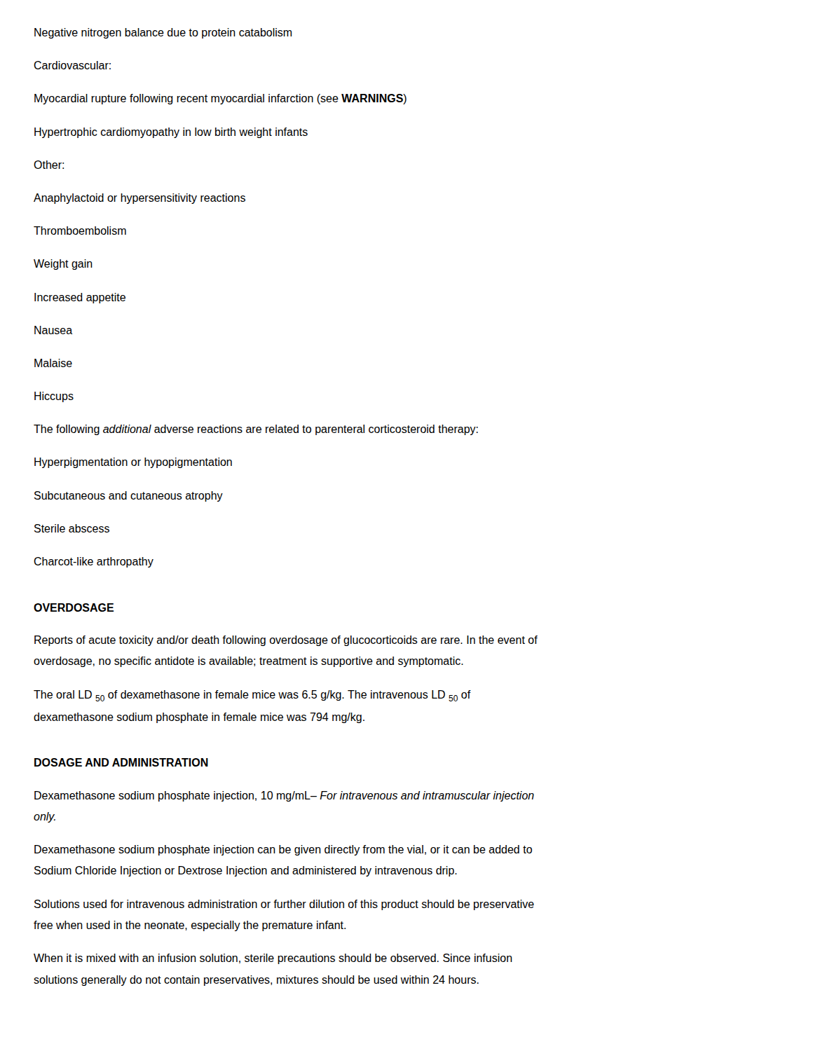Negative nitrogen balance due to protein catabolism
Cardiovascular:
Myocardial rupture following recent myocardial infarction (see WARNINGS)
Hypertrophic cardiomyopathy in low birth weight infants
Other:
Anaphylactoid or hypersensitivity reactions
Thromboembolism
Weight gain
Increased appetite
Nausea
Malaise
Hiccups
The following additional adverse reactions are related to parenteral corticosteroid therapy:
Hyperpigmentation or hypopigmentation
Subcutaneous and cutaneous atrophy
Sterile abscess
Charcot-like arthropathy
OVERDOSAGE
Reports of acute toxicity and/or death following overdosage of glucocorticoids are rare. In the event of overdosage, no specific antidote is available; treatment is supportive and symptomatic.
The oral LD 50 of dexamethasone in female mice was 6.5 g/kg. The intravenous LD 50 of dexamethasone sodium phosphate in female mice was 794 mg/kg.
DOSAGE AND ADMINISTRATION
Dexamethasone sodium phosphate injection, 10 mg/mL– For intravenous and intramuscular injection only.
Dexamethasone sodium phosphate injection can be given directly from the vial, or it can be added to Sodium Chloride Injection or Dextrose Injection and administered by intravenous drip.
Solutions used for intravenous administration or further dilution of this product should be preservative free when used in the neonate, especially the premature infant.
When it is mixed with an infusion solution, sterile precautions should be observed. Since infusion solutions generally do not contain preservatives, mixtures should be used within 24 hours.